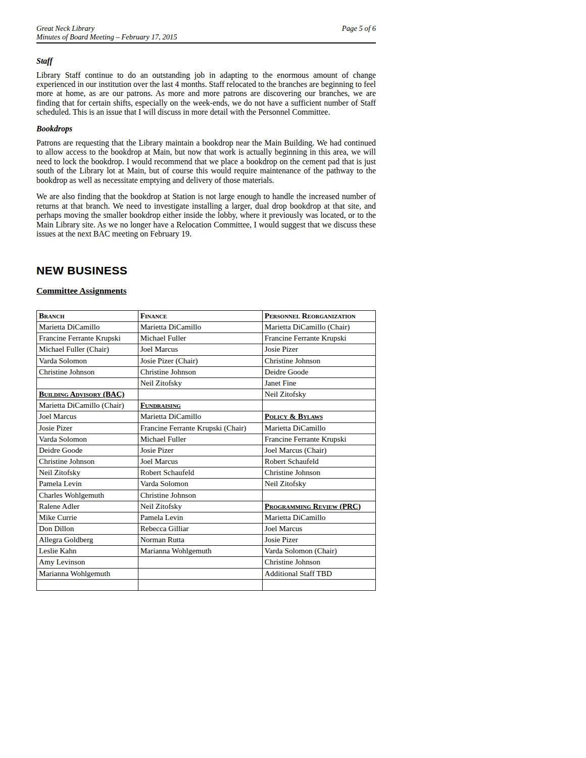Great Neck Library
Minutes of Board Meeting – February 17, 2015
Page 5 of 6
Staff
Library Staff continue to do an outstanding job in adapting to the enormous amount of change experienced in our institution over the last 4 months. Staff relocated to the branches are beginning to feel more at home, as are our patrons. As more and more patrons are discovering our branches, we are finding that for certain shifts, especially on the week-ends, we do not have a sufficient number of Staff scheduled. This is an issue that I will discuss in more detail with the Personnel Committee.
Bookdrops
Patrons are requesting that the Library maintain a bookdrop near the Main Building. We had continued to allow access to the bookdrop at Main, but now that work is actually beginning in this area, we will need to lock the bookdrop. I would recommend that we place a bookdrop on the cement pad that is just south of the Library lot at Main, but of course this would require maintenance of the pathway to the bookdrop as well as necessitate emptying and delivery of those materials.
We are also finding that the bookdrop at Station is not large enough to handle the increased number of returns at that branch. We need to investigate installing a larger, dual drop bookdrop at that site, and perhaps moving the smaller bookdrop either inside the lobby, where it previously was located, or to the Main Library site. As we no longer have a Relocation Committee, I would suggest that we discuss these issues at the next BAC meeting on February 19.
NEW BUSINESS
Committee Assignments
| Branch | Finance | Personnel Reorganization |
| Marietta DiCamillo | Marietta DiCamillo | Marietta DiCamillo (Chair) |
| Francine Ferrante Krupski | Michael Fuller | Francine Ferrante Krupski |
| Michael Fuller (Chair) | Joel Marcus | Josie Pizer |
| Varda Solomon | Josie Pizer (Chair) | Christine Johnson |
| Christine Johnson | Christine Johnson | Deidre Goode |
| | Neil Zitofsky | Janet Fine |
| Building Advisory (BAC) | | Neil Zitofsky |
| Marietta DiCamillo (Chair) | Fundraising | |
| Joel Marcus | Marietta DiCamillo | Policy & Bylaws |
| Josie Pizer | Francine Ferrante Krupski (Chair) | Marietta DiCamillo |
| Varda Solomon | Michael Fuller | Francine Ferrante Krupski |
| Deidre Goode | Josie Pizer | Joel Marcus (Chair) |
| Christine Johnson | Joel Marcus | Robert Schaufeld |
| Neil Zitofsky | Robert Schaufeld | Christine Johnson |
| Pamela Levin | Varda Solomon | Neil Zitofsky |
| Charles Wohlgemuth | Christine Johnson | |
| Ralene Adler | Neil Zitofsky | Programming Review (PRC) |
| Mike Currie | Pamela Levin | Marietta DiCamillo |
| Don Dillon | Rebecca Gilliar | Joel Marcus |
| Allegra Goldberg | Norman Rutta | Josie Pizer |
| Leslie Kahn | Marianna Wohlgemuth | Varda Solomon (Chair) |
| Amy Levinson | | Christine Johnson |
| Marianna Wohlgemuth | | Additional Staff TBD |